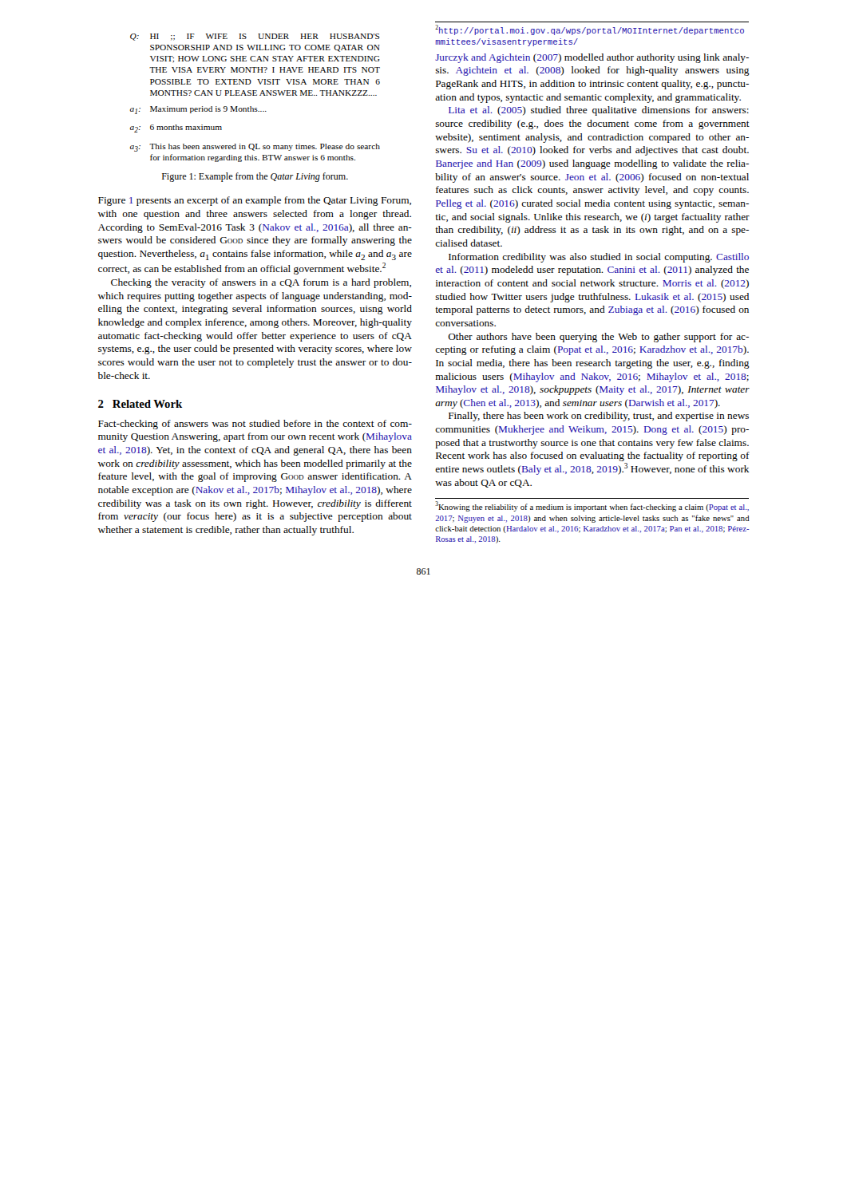Q:
HI ;; IF WIFE IS UNDER HER HUSBAND'S SPONSORSHIP AND IS WILLING TO COME QATAR ON VISIT; HOW LONG SHE CAN STAY AFTER EXTENDING THE VISA EVERY MONTH? I HAVE HEARD ITS NOT POSSIBLE TO EXTEND VISIT VISA MORE THAN 6 MONTHS? CAN U PLEASE ANSWER ME.. THANKZZZ....
a1:
Maximum period is 9 Months....
a2:
6 months maximum
a3:
This has been answered in QL so many times. Please do search for information regarding this. BTW answer is 6 months.
Figure 1: Example from the Qatar Living forum.
Figure 1 presents an excerpt of an example from the Qatar Living Forum, with one question and three answers selected from a longer thread. According to SemEval-2016 Task 3 (Nakov et al., 2016a), all three answers would be considered Good since they are formally answering the question. Nevertheless, a1 contains false information, while a2 and a3 are correct, as can be established from an official government website.2
Checking the veracity of answers in a cQA forum is a hard problem, which requires putting together aspects of language understanding, modelling the context, integrating several information sources, uisng world knowledge and complex inference, among others. Moreover, high-quality automatic fact-checking would offer better experience to users of cQA systems, e.g., the user could be presented with veracity scores, where low scores would warn the user not to completely trust the answer or to double-check it.
2 Related Work
Fact-checking of answers was not studied before in the context of community Question Answering, apart from our own recent work (Mihaylova et al., 2018). Yet, in the context of cQA and general QA, there has been work on credibility assessment, which has been modelled primarily at the feature level, with the goal of improving Good answer identification. A notable exception are (Nakov et al., 2017b; Mihaylov et al., 2018), where credibility was a task on its own right. However, credibility is different from veracity (our focus here) as it is a subjective perception about whether a statement is credible, rather than actually truthful.
2http://portal.moi.gov.qa/wps/portal/MOIInternet/departmentcommittees/visasentrypermeits/
Jurczyk and Agichtein (2007) modelled author authority using link analysis. Agichtein et al. (2008) looked for high-quality answers using PageRank and HITS, in addition to intrinsic content quality, e.g., punctuation and typos, syntactic and semantic complexity, and grammaticality.
Lita et al. (2005) studied three qualitative dimensions for answers: source credibility (e.g., does the document come from a government website), sentiment analysis, and contradiction compared to other answers. Su et al. (2010) looked for verbs and adjectives that cast doubt. Banerjee and Han (2009) used language modelling to validate the reliability of an answer's source. Jeon et al. (2006) focused on non-textual features such as click counts, answer activity level, and copy counts. Pelleg et al. (2016) curated social media content using syntactic, semantic, and social signals. Unlike this research, we (i) target factuality rather than credibility, (ii) address it as a task in its own right, and on a specialised dataset.
Information credibility was also studied in social computing. Castillo et al. (2011) modeledd user reputation. Canini et al. (2011) analyzed the interaction of content and social network structure. Morris et al. (2012) studied how Twitter users judge truthfulness. Lukasik et al. (2015) used temporal patterns to detect rumors, and Zubiaga et al. (2016) focused on conversations.
Other authors have been querying the Web to gather support for accepting or refuting a claim (Popat et al., 2016; Karadzhov et al., 2017b). In social media, there has been research targeting the user, e.g., finding malicious users (Mihaylov and Nakov, 2016; Mihaylov et al., 2018; Mihaylov et al., 2018), sockpuppets (Maity et al., 2017), Internet water army (Chen et al., 2013), and seminar users (Darwish et al., 2017).
Finally, there has been work on credibility, trust, and expertise in news communities (Mukherjee and Weikum, 2015). Dong et al. (2015) proposed that a trustworthy source is one that contains very few false claims. Recent work has also focused on evaluating the factuality of reporting of entire news outlets (Baly et al., 2018, 2019).3 However, none of this work was about QA or cQA.
3Knowing the reliability of a medium is important when fact-checking a claim (Popat et al., 2017; Nguyen et al., 2018) and when solving article-level tasks such as "fake news" and click-bait detection (Hardalov et al., 2016; Karadzhov et al., 2017a; Pan et al., 2018; Pérez-Rosas et al., 2018).
861